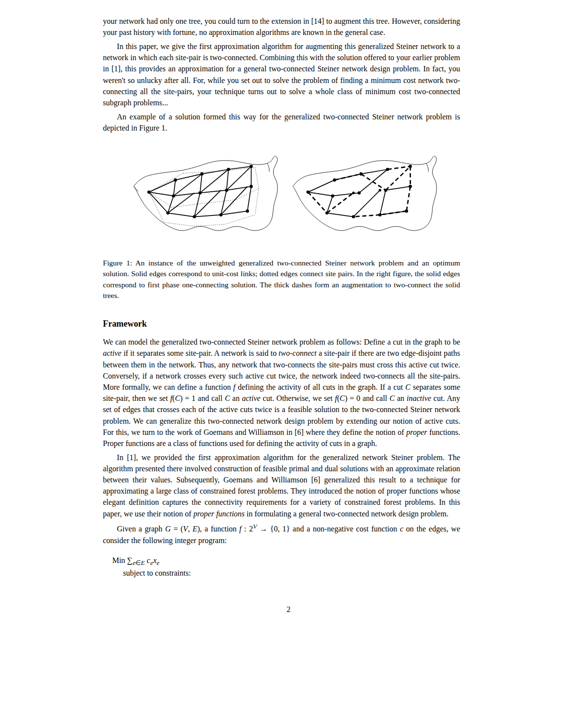your network had only one tree, you could turn to the extension in [14] to augment this tree. However, considering your past history with fortune, no approximation algorithms are known in the general case.
In this paper, we give the first approximation algorithm for augmenting this generalized Steiner network to a network in which each site-pair is two-connected. Combining this with the solution offered to your earlier problem in [1], this provides an approximation for a general two-connected Steiner network design problem. In fact, you weren't so unlucky after all. For, while you set out to solve the problem of finding a minimum cost network two-connecting all the site-pairs, your technique turns out to solve a whole class of minimum cost two-connected subgraph problems...
An example of a solution formed this way for the generalized two-connected Steiner network problem is depicted in Figure 1.
Figure 1: An instance of the unweighted generalized two-connected Steiner network problem and an optimum solution. Solid edges correspond to unit-cost links; dotted edges connect site pairs. In the right figure, the solid edges correspond to first phase one-connecting solution. The thick dashes form an augmentation to two-connect the solid trees.
Framework
We can model the generalized two-connected Steiner network problem as follows: Define a cut in the graph to be active if it separates some site-pair. A network is said to two-connect a site-pair if there are two edge-disjoint paths between them in the network. Thus, any network that two-connects the site-pairs must cross this active cut twice. Conversely, if a network crosses every such active cut twice, the network indeed two-connects all the site-pairs. More formally, we can define a function f defining the activity of all cuts in the graph. If a cut C separates some site-pair, then we set f(C) = 1 and call C an active cut. Otherwise, we set f(C) = 0 and call C an inactive cut. Any set of edges that crosses each of the active cuts twice is a feasible solution to the two-connected Steiner network problem. We can generalize this two-connected network design problem by extending our notion of active cuts. For this, we turn to the work of Goemans and Williamson in [6] where they define the notion of proper functions. Proper functions are a class of functions used for defining the activity of cuts in a graph.
In [1], we provided the first approximation algorithm for the generalized network Steiner problem. The algorithm presented there involved construction of feasible primal and dual solutions with an approximate relation between their values. Subsequently, Goemans and Williamson [6] generalized this result to a technique for approximating a large class of constrained forest problems. They introduced the notion of proper functions whose elegant definition captures the connectivity requirements for a variety of constrained forest problems. In this paper, we use their notion of proper functions in formulating a general two-connected network design problem.
Given a graph G = (V, E), a function f : 2V → {0, 1} and a non-negative cost function c on the edges, we consider the following integer program:
Min ∑e∈E cexe
subject to constraints:
2